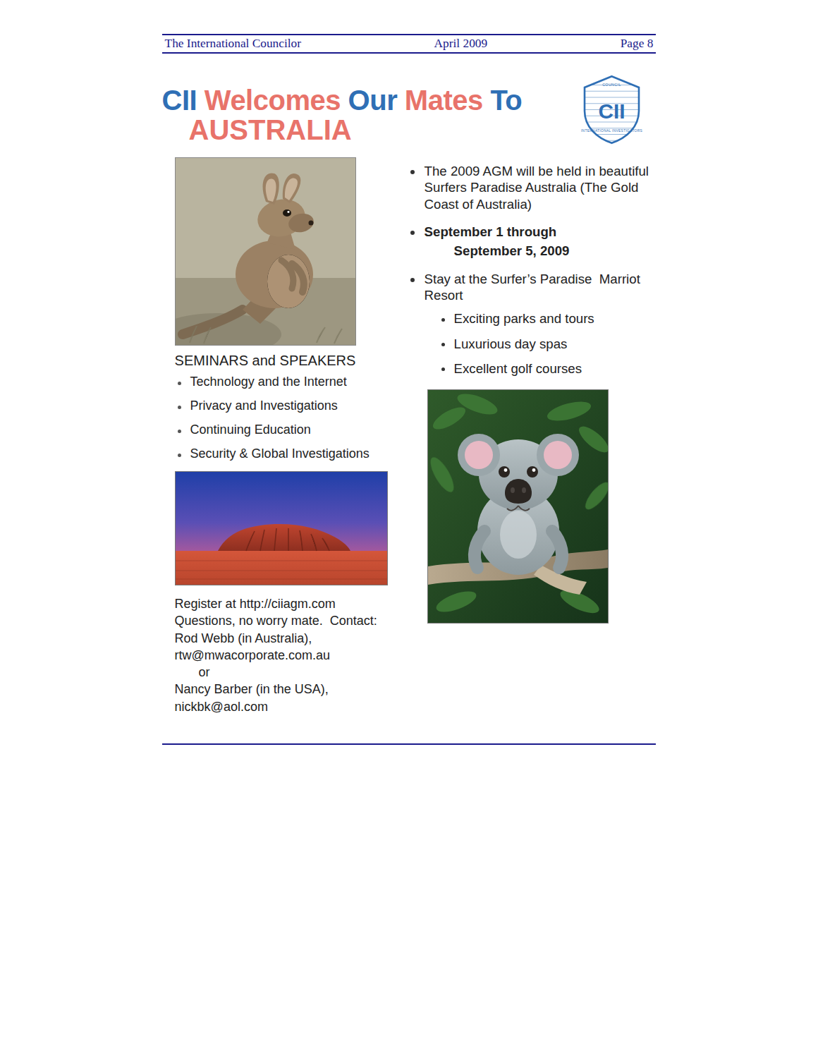The International Councilor April 2009 Page 8
COUNCIL CII INTERNATIONAL INVESTIGATORS
CII Welcomes Our Mates To AUSTRALIA
SEMINARS and SPEAKERS
Technology and the Internet
Privacy and Investigations
Continuing Education
Security & Global Investigations
Register at http://ciiagm.com
Questions, no worry mate. Contact:
Rod Webb (in Australia),
rtw@mwacorporate.com.au
or
Nancy Barber (in the USA), nickbk@aol.com
The 2009 AGM will be held in beautiful Surfers Paradise Australia (The Gold Coast of Australia)
September 1 through September 5, 2009
Stay at the Surfer’s Paradise Marriot Resort
Exciting parks and tours
Luxurious day spas
Excellent golf courses